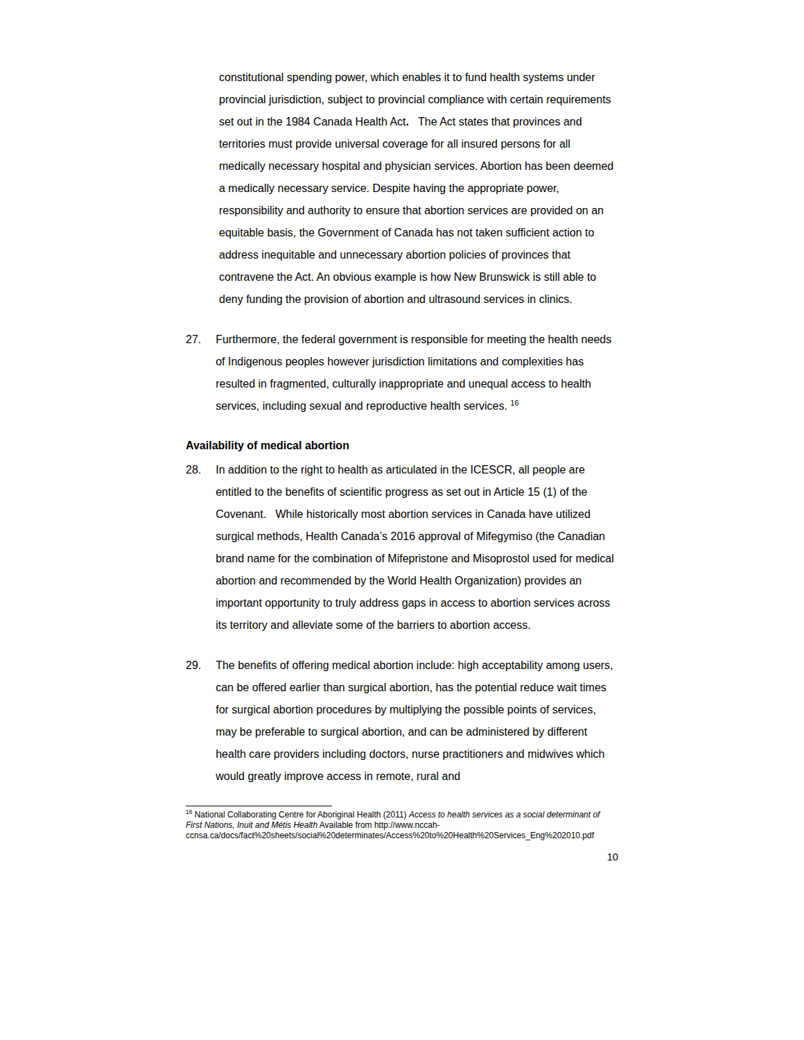constitutional spending power, which enables it to fund health systems under provincial jurisdiction, subject to provincial compliance with certain requirements set out in the 1984 Canada Health Act. The Act states that provinces and territories must provide universal coverage for all insured persons for all medically necessary hospital and physician services. Abortion has been deemed a medically necessary service. Despite having the appropriate power, responsibility and authority to ensure that abortion services are provided on an equitable basis, the Government of Canada has not taken sufficient action to address inequitable and unnecessary abortion policies of provinces that contravene the Act. An obvious example is how New Brunswick is still able to deny funding the provision of abortion and ultrasound services in clinics.
27. Furthermore, the federal government is responsible for meeting the health needs of Indigenous peoples however jurisdiction limitations and complexities has resulted in fragmented, culturally inappropriate and unequal access to health services, including sexual and reproductive health services. 16
Availability of medical abortion
28. In addition to the right to health as articulated in the ICESCR, all people are entitled to the benefits of scientific progress as set out in Article 15 (1) of the Covenant. While historically most abortion services in Canada have utilized surgical methods, Health Canada’s 2016 approval of Mifegymiso (the Canadian brand name for the combination of Mifepristone and Misoprostol used for medical abortion and recommended by the World Health Organization) provides an important opportunity to truly address gaps in access to abortion services across its territory and alleviate some of the barriers to abortion access.
29. The benefits of offering medical abortion include: high acceptability among users, can be offered earlier than surgical abortion, has the potential reduce wait times for surgical abortion procedures by multiplying the possible points of services, may be preferable to surgical abortion, and can be administered by different health care providers including doctors, nurse practitioners and midwives which would greatly improve access in remote, rural and
16 National Collaborating Centre for Aboriginal Health (2011) Access to health services as a social determinant of First Nations, Inuit and Métis Health Available from http://www.nccah-ccnsa.ca/docs/fact%20sheets/social%20determinates/Access%20to%20Health%20Services_Eng%202010.pdf
10